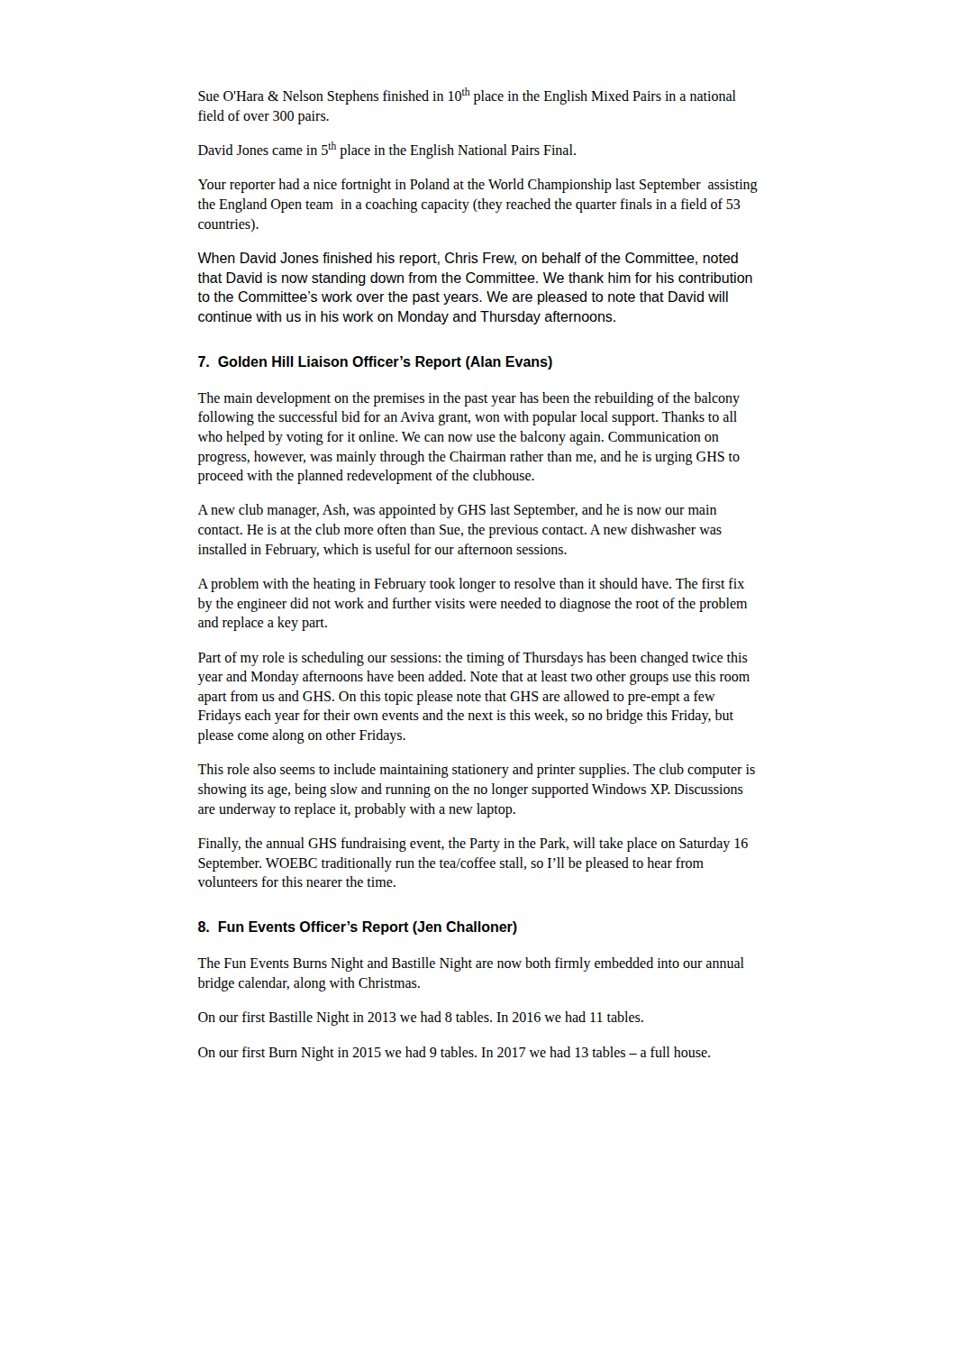Sue O'Hara & Nelson Stephens finished in 10th place in the English Mixed Pairs in a national field of over 300 pairs.
David Jones came in 5th place in the English National Pairs Final.
Your reporter had a nice fortnight in Poland at the World Championship last September assisting the England Open team in a coaching capacity (they reached the quarter finals in a field of 53 countries).
When David Jones finished his report, Chris Frew, on behalf of the Committee, noted that David is now standing down from the Committee. We thank him for his contribution to the Committee’s work over the past years. We are pleased to note that David will continue with us in his work on Monday and Thursday afternoons.
7. Golden Hill Liaison Officer’s Report (Alan Evans)
The main development on the premises in the past year has been the rebuilding of the balcony following the successful bid for an Aviva grant, won with popular local support. Thanks to all who helped by voting for it online. We can now use the balcony again. Communication on progress, however, was mainly through the Chairman rather than me, and he is urging GHS to proceed with the planned redevelopment of the clubhouse.
A new club manager, Ash, was appointed by GHS last September, and he is now our main contact. He is at the club more often than Sue, the previous contact. A new dishwasher was installed in February, which is useful for our afternoon sessions.
A problem with the heating in February took longer to resolve than it should have. The first fix by the engineer did not work and further visits were needed to diagnose the root of the problem and replace a key part.
Part of my role is scheduling our sessions: the timing of Thursdays has been changed twice this year and Monday afternoons have been added. Note that at least two other groups use this room apart from us and GHS. On this topic please note that GHS are allowed to pre-empt a few Fridays each year for their own events and the next is this week, so no bridge this Friday, but please come along on other Fridays.
This role also seems to include maintaining stationery and printer supplies. The club computer is showing its age, being slow and running on the no longer supported Windows XP. Discussions are underway to replace it, probably with a new laptop.
Finally, the annual GHS fundraising event, the Party in the Park, will take place on Saturday 16 September. WOEBC traditionally run the tea/coffee stall, so I’ll be pleased to hear from volunteers for this nearer the time.
8. Fun Events Officer’s Report (Jen Challoner)
The Fun Events Burns Night and Bastille Night are now both firmly embedded into our annual bridge calendar, along with Christmas.
On our first Bastille Night in 2013 we had 8 tables. In 2016 we had 11 tables.
On our first Burn Night in 2015 we had 9 tables. In 2017 we had 13 tables – a full house.